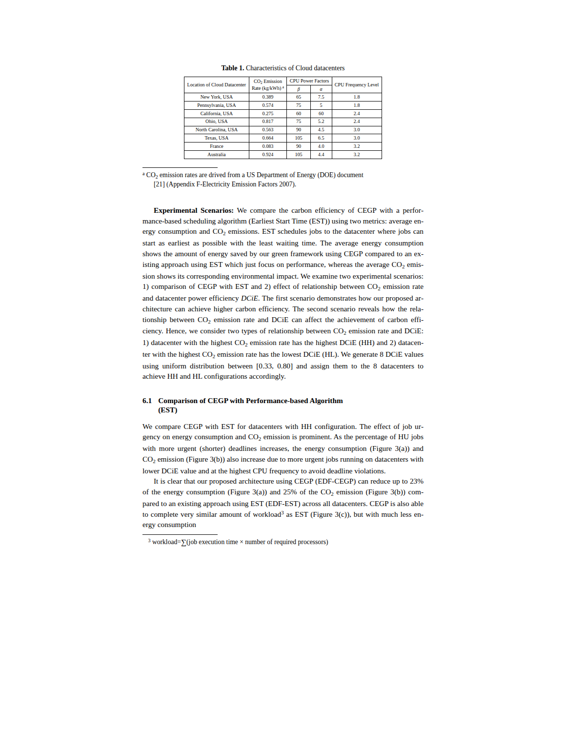Table 1. Characteristics of Cloud datacenters
| Location of Cloud Datacenter | CO 2 Emission Rate (kg/kWh) a | CPU Power Factors | CPU Frequency Level |
| --- | --- | --- | --- |
| β | α |
| New York, USA | 0.389 | 65 | 7.5 | 1.8 |
| Pennsylvania, USA | 0.574 | 75 | 5 | 1.8 |
| California, USA | 0.275 | 60 | 60 | 2.4 |
| Ohio, USA | 0.817 | 75 | 5.2 | 2.4 |
| North Carolina, USA | 0.563 | 90 | 4.5 | 3.0 |
| Texas, USA | 0.664 | 105 | 6.5 | 3.0 |
| France | 0.083 | 90 | 4.0 | 3.2 |
| Australia | 0.924 | 105 | 4.4 | 3.2 |
a CO2 emission rates are drived from a US Department of Energy (DOE) document [21] (Appendix F-Electricity Emission Factors 2007).
Experimental Scenarios: We compare the carbon efficiency of CEGP with a performance-based scheduling algorithm (Earliest Start Time (EST)) using two metrics: average energy consumption and CO2 emissions. EST schedules jobs to the datacenter where jobs can start as earliest as possible with the least waiting time. The average energy consumption shows the amount of energy saved by our green framework using CEGP compared to an existing approach using EST which just focus on performance, whereas the average CO2 emission shows its corresponding environmental impact. We examine two experimental scenarios: 1) comparison of CEGP with EST and 2) effect of relationship between CO2 emission rate and datacenter power efficiency DCiE. The first scenario demonstrates how our proposed architecture can achieve higher carbon efficiency. The second scenario reveals how the relationship between CO2 emission rate and DCiE can affect the achievement of carbon efficiency. Hence, we consider two types of relationship between CO2 emission rate and DCiE: 1) datacenter with the highest CO2 emission rate has the highest DCiE (HH) and 2) datacenter with the highest CO2 emission rate has the lowest DCiE (HL). We generate 8 DCiE values using uniform distribution between [0.33, 0.80] and assign them to the 8 datacenters to achieve HH and HL configurations accordingly.
6.1 Comparison of CEGP with Performance-based Algorithm
(EST)
We compare CEGP with EST for datacenters with HH configuration. The effect of job urgency on energy consumption and CO2 emission is prominent. As the percentage of HU jobs with more urgent (shorter) deadlines increases, the energy consumption (Figure 3(a)) and CO2 emission (Figure 3(b)) also increase due to more urgent jobs running on datacenters with lower DCiE value and at the highest CPU frequency to avoid deadline violations.
It is clear that our proposed architecture using CEGP (EDF-CEGP) can reduce up to 23% of the energy consumption (Figure 3(a)) and 25% of the CO2 emission (Figure 3(b)) compared to an existing approach using EST (EDF-EST) across all datacenters. CEGP is also able to complete very similar amount of workload3 as EST (Figure 3(c)), but with much less energy consumption
3 workload=∑(job execution time × number of required processors)